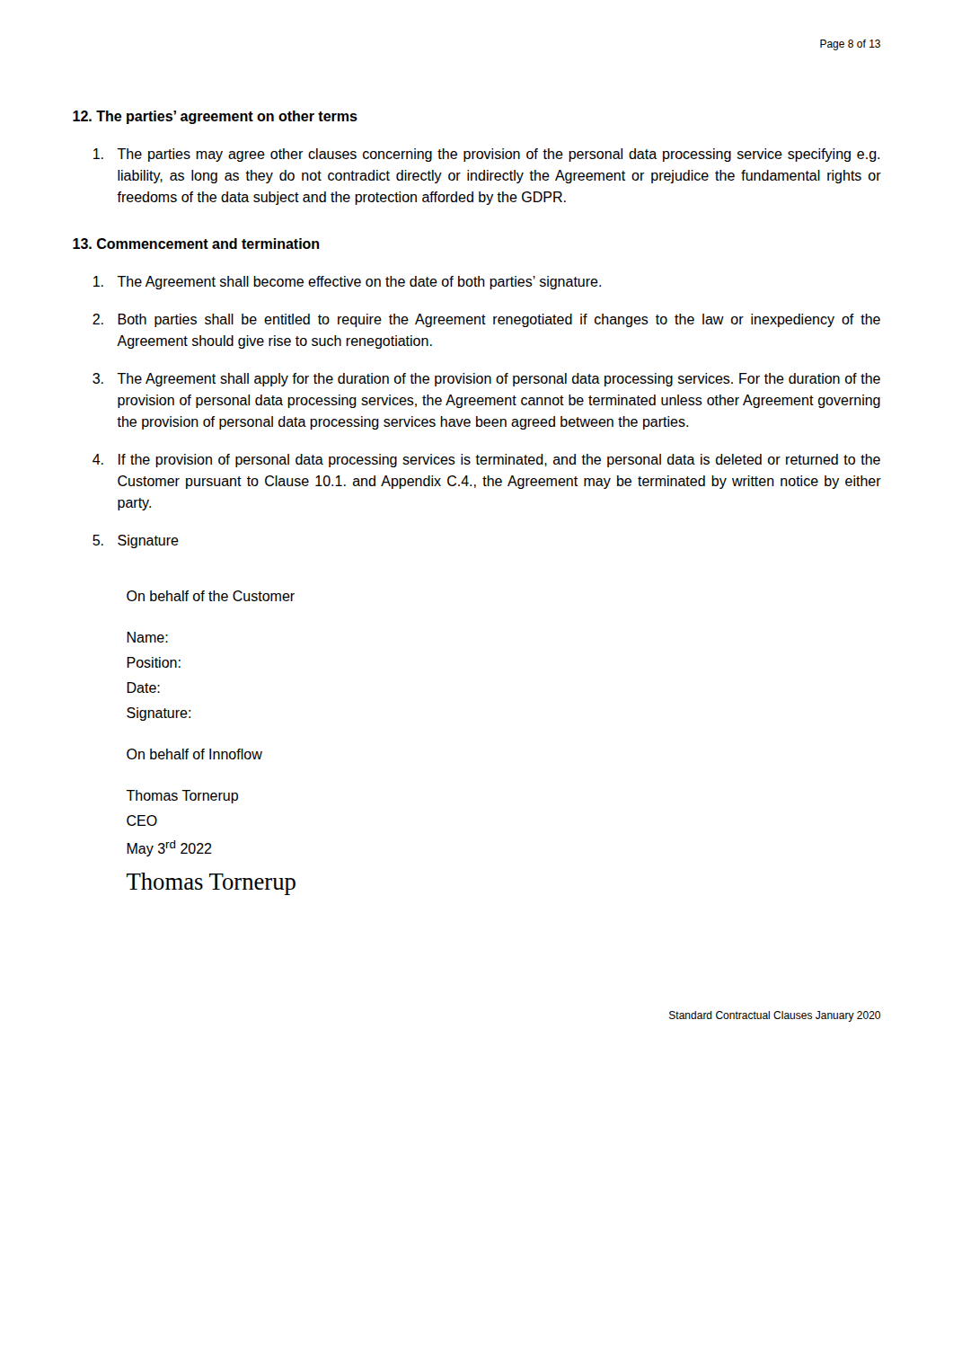Page 8 of 13
12. The parties’ agreement on other terms
The parties may agree other clauses concerning the provision of the personal data processing service specifying e.g. liability, as long as they do not contradict directly or indirectly the Agreement or prejudice the fundamental rights or freedoms of the data subject and the protection afforded by the GDPR.
13. Commencement and termination
The Agreement shall become effective on the date of both parties’ signature.
Both parties shall be entitled to require the Agreement renegotiated if changes to the law or inexpediency of the Agreement should give rise to such renegotiation.
The Agreement shall apply for the duration of the provision of personal data processing services. For the duration of the provision of personal data processing services, the Agreement cannot be terminated unless other Agreement governing the provision of personal data processing services have been agreed between the parties.
If the provision of personal data processing services is terminated, and the personal data is deleted or returned to the Customer pursuant to Clause 10.1. and Appendix C.4., the Agreement may be terminated by written notice by either party.
Signature
On behalf of the Customer
Name:
Position:
Date:
Signature:
On behalf of Innoflow
Thomas Tornerup
CEO
May 3rd 2022
Thomas Tornerup
Standard Contractual Clauses January 2020